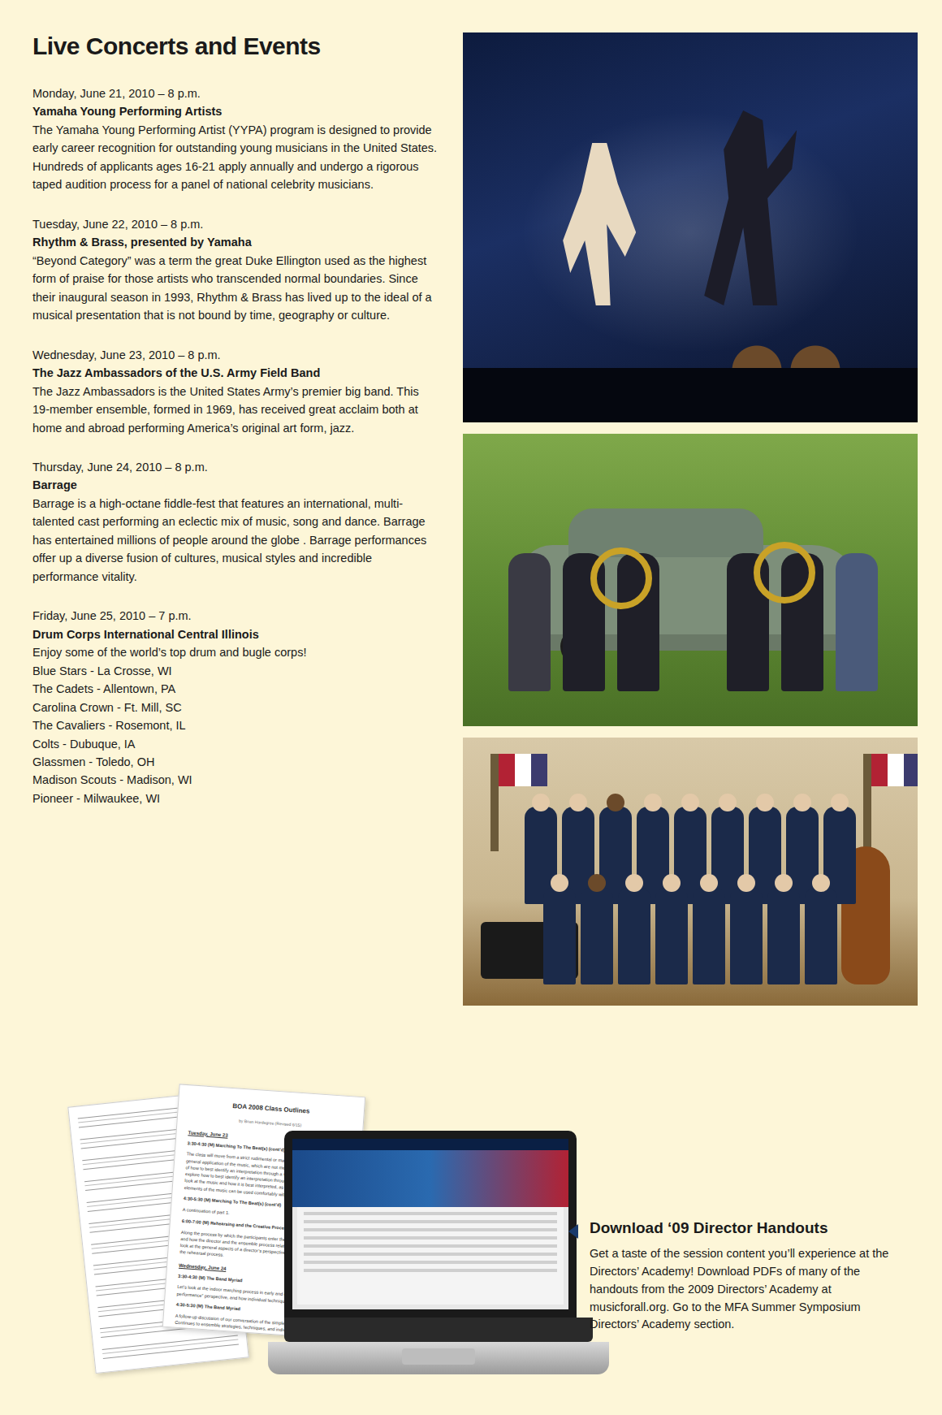Live Concerts and Events
Monday, June 21, 2010 – 8 p.m.
Yamaha Young Performing Artists
The Yamaha Young Performing Artist (YYPA) program is designed to provide early career recognition for outstanding young musicians in the United States. Hundreds of applicants ages 16-21 apply annually and undergo a rigorous taped audition process for a panel of national celebrity musicians.
Tuesday, June 22, 2010 – 8 p.m.
Rhythm & Brass, presented by Yamaha
“Beyond Category” was a term the great Duke Ellington used as the highest form of praise for those artists who transcended normal boundaries. Since their inaugural season in 1993, Rhythm & Brass has lived up to the ideal of a musical presentation that is not bound by time, geography or culture.
Wednesday, June 23, 2010 – 8 p.m.
The Jazz Ambassadors of the U.S. Army Field Band
The Jazz Ambassadors is the United States Army’s premier big band. This 19-member ensemble, formed in 1969, has received great acclaim both at home and abroad performing America’s original art form, jazz.
Thursday, June 24, 2010 – 8 p.m.
Barrage
Barrage is a high-octane fiddle-fest that features an international, multi-talented cast performing an eclectic mix of music, song and dance. Barrage has entertained millions of people around the globe . Barrage performances offer up a diverse fusion of cultures, musical styles and incredible performance vitality.
Friday, June 25, 2010 – 7 p.m.
Drum Corps International Central Illinois
Enjoy some of the world’s top drum and bugle corps!
Blue Stars - La Crosse, WI
The Cadets - Allentown, PA
Carolina Crown - Ft. Mill, SC
The Cavaliers - Rosemont, IL
Colts - Dubuque, IA
Glassmen - Toledo, OH
Madison Scouts - Madison, WI
Pioneer - Milwaukee, WI
BOA 2008 Class Outlines
by Brian Hardegree (Revised 6/15)
Tuesday, June 23
3:30-4:30 (M) Marching To The Beat(s) (cont’d)
The class will move from a strict rudimental or marching approach into the more general application of the music, which are not merely rhythmic, but the process of how to best identify an interpretation through a variety of means. We will explore how to best identify an interpretation through a variety of means. A closer look at the music and how it is best interpreted, as well as how the different elements of the music can be used comfortably within the ensemble.
4:30-5:30 (M) Marching To The Beat(s) (cont’d)
A continuation of part 1.
6:00-7:00 (M) Rehearsing and the Creative Process
Along the process by which the participants enter their experiences of rehearsing, and how the director and the ensemble process relationships to the results. A final look at the general aspects of a director’s perspective, and how to best approach the rehearsal process.
Wednesday, June 24
3:30-4:30 (M) The Band Myriad
Let’s look at the indoor marching process in early and closer to the “national performance” perspective, and how individual techniques are used practice.
4:30-5:30 (M) The Band Myriad
A follow-up discussion of our conversation of the simplest marching works. Continues to ensemble strategies, techniques, and individual techniques.
6:00-7:00 (M) Roundtable Discussion
Campbell, Fascetta, Mitchell, Hardin, Stewart
Thursday, June 25
3:30-4:30 (Session Four) Teaching Rhythm To Wind Performance
Download ‘09 Director Handouts
Get a taste of the session content you’ll experience at the Directors’ Academy! Download PDFs of many of the handouts from the 2009 Directors’ Academy at musicforall.org. Go to the MFA Summer Symposium Directors’ Academy section.